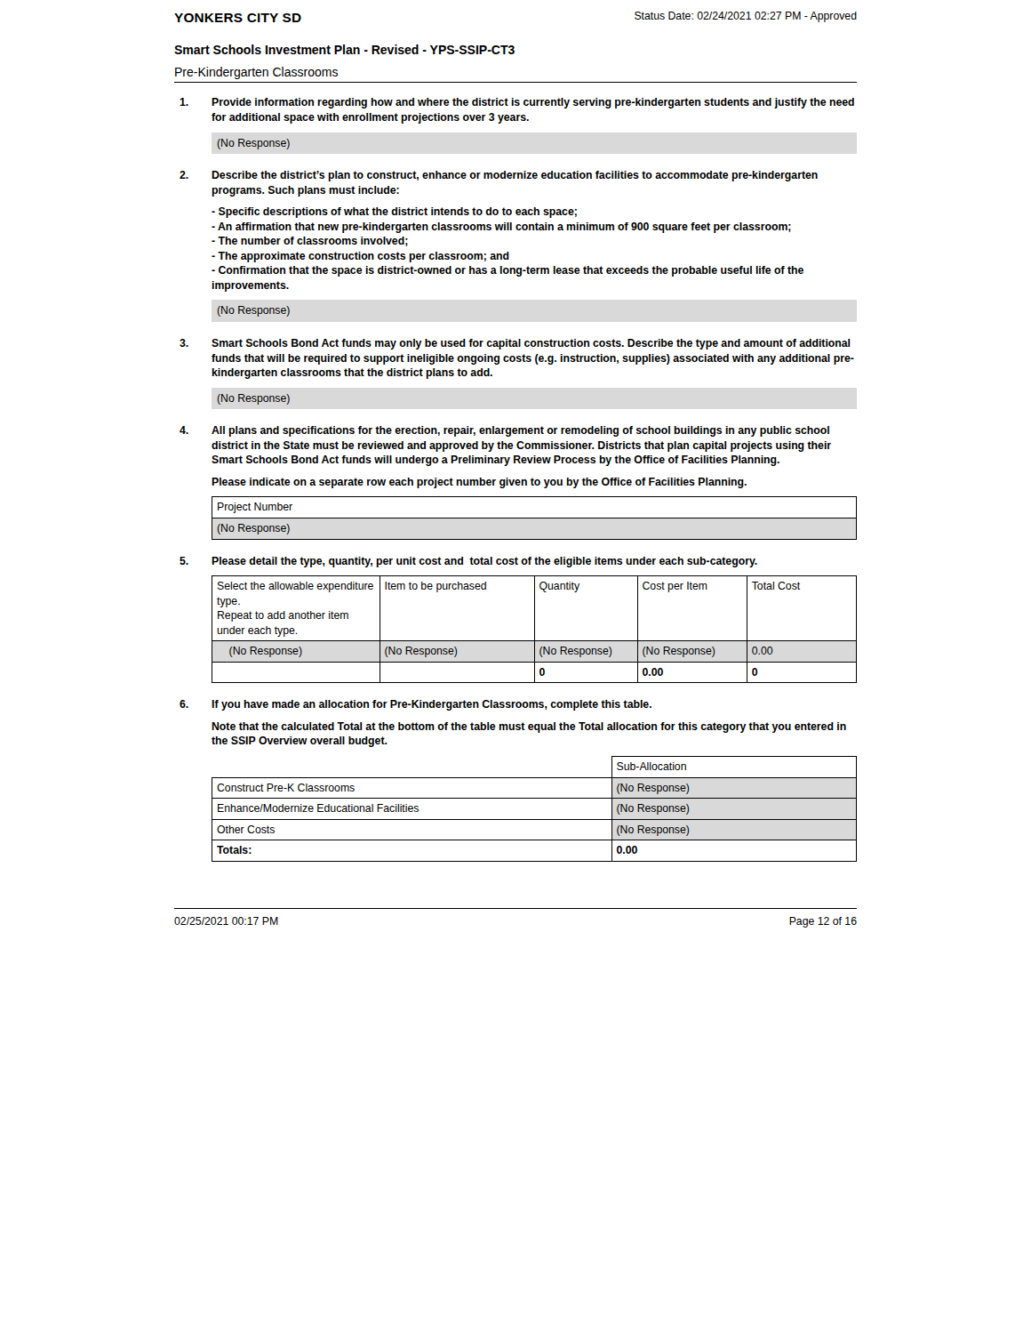YONKERS CITY SD
Status Date: 02/24/2021 02:27 PM - Approved
Smart Schools Investment Plan - Revised - YPS-SSIP-CT3
Pre-Kindergarten Classrooms
Provide information regarding how and where the district is currently serving pre-kindergarten students and justify the need for additional space with enrollment projections over 3 years.
(No Response)
Describe the district’s plan to construct, enhance or modernize education facilities to accommodate pre-kindergarten programs. Such plans must include:
- Specific descriptions of what the district intends to do to each space;
- An affirmation that new pre-kindergarten classrooms will contain a minimum of 900 square feet per classroom;
- The number of classrooms involved;
- The approximate construction costs per classroom; and
- Confirmation that the space is district-owned or has a long-term lease that exceeds the probable useful life of the improvements.
(No Response)
Smart Schools Bond Act funds may only be used for capital construction costs. Describe the type and amount of additional funds that will be required to support ineligible ongoing costs (e.g. instruction, supplies) associated with any additional pre-kindergarten classrooms that the district plans to add.
(No Response)
All plans and specifications for the erection, repair, enlargement or remodeling of school buildings in any public school district in the State must be reviewed and approved by the Commissioner. Districts that plan capital projects using their Smart Schools Bond Act funds will undergo a Preliminary Review Process by the Office of Facilities Planning.
Please indicate on a separate row each project number given to you by the Office of Facilities Planning.
| Project Number |
| --- |
| (No Response) |
Please detail the type, quantity, per unit cost and total cost of the eligible items under each sub-category.
| Select the allowable expenditure type. Repeat to add another item under each type. | Item to be purchased | Quantity | Cost per Item | Total Cost |
| --- | --- | --- | --- | --- |
| (No Response) | (No Response) | (No Response) | (No Response) | 0.00 |
| | | 0 | 0.00 | 0 |
If you have made an allocation for Pre-Kindergarten Classrooms, complete this table.
Note that the calculated Total at the bottom of the table must equal the Total allocation for this category that you entered in the SSIP Overview overall budget.
| | Sub-Allocation |
| --- | --- |
| Construct Pre-K Classrooms | (No Response) |
| Enhance/Modernize Educational Facilities | (No Response) |
| Other Costs | (No Response) |
| Totals: | 0.00 |
02/25/2021 00:17 PM
Page 12 of 16